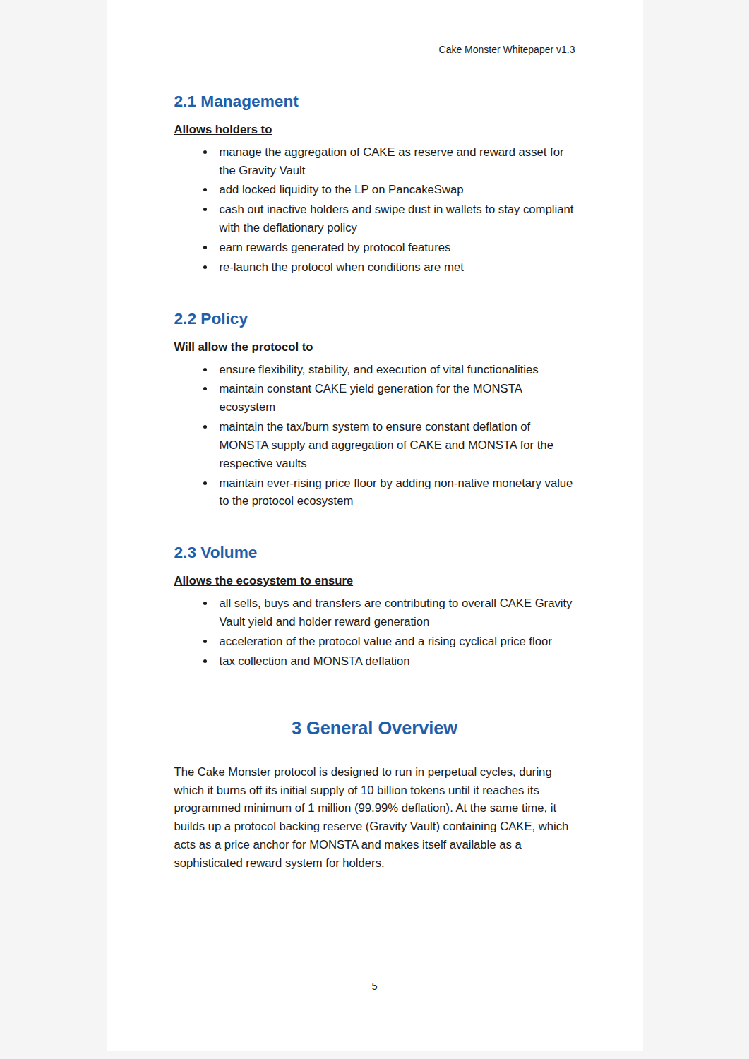Cake Monster Whitepaper v1.3
2.1 Management
Allows holders to
manage the aggregation of CAKE as reserve and reward asset for the Gravity Vault
add locked liquidity to the LP on PancakeSwap
cash out inactive holders and swipe dust in wallets to stay compliant with the deflationary policy
earn rewards generated by protocol features
re-launch the protocol when conditions are met
2.2 Policy
Will allow the protocol to
ensure flexibility, stability, and execution of vital functionalities
maintain constant CAKE yield generation for the MONSTA ecosystem
maintain the tax/burn system to ensure constant deflation of MONSTA supply and aggregation of CAKE and MONSTA for the respective vaults
maintain ever-rising price floor by adding non-native monetary value to the protocol ecosystem
2.3 Volume
Allows the ecosystem to ensure
all sells, buys and transfers are contributing to overall CAKE Gravity Vault yield and holder reward generation
acceleration of the protocol value and a rising cyclical price floor
tax collection and MONSTA deflation
3 General Overview
The Cake Monster protocol is designed to run in perpetual cycles, during which it burns off its initial supply of 10 billion tokens until it reaches its programmed minimum of 1 million (99.99% deflation). At the same time, it builds up a protocol backing reserve (Gravity Vault) containing CAKE, which acts as a price anchor for MONSTA and makes itself available as a sophisticated reward system for holders.
5